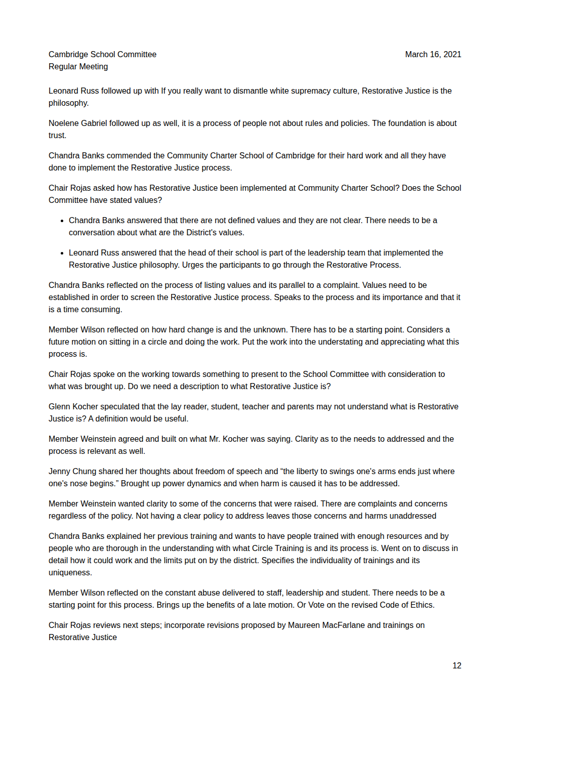Cambridge School Committee
Regular Meeting
March 16, 2021
Leonard Russ followed up with If you really want to dismantle white supremacy culture, Restorative Justice is the philosophy.
Noelene Gabriel followed up as well, it is a process of people not about rules and policies. The foundation is about trust.
Chandra Banks commended the Community Charter School of Cambridge for their hard work and all they have done to implement the Restorative Justice process.
Chair Rojas asked how has Restorative Justice been implemented at Community Charter School? Does the School Committee have stated values?
Chandra Banks answered that there are not defined values and they are not clear. There needs to be a conversation about what are the District's values.
Leonard Russ answered that the head of their school is part of the leadership team that implemented the Restorative Justice philosophy. Urges the participants to go through the Restorative Process.
Chandra Banks reflected on the process of listing values and its parallel to a complaint. Values need to be established in order to screen the Restorative Justice process. Speaks to the process and its importance and that it is a time consuming.
Member Wilson reflected on how hard change is and the unknown. There has to be a starting point. Considers a future motion on sitting in a circle and doing the work. Put the work into the understating and appreciating what this process is.
Chair Rojas spoke on the working towards something to present to the School Committee with consideration to what was brought up. Do we need a description to what Restorative Justice is?
Glenn Kocher speculated that the lay reader, student, teacher and parents may not understand what is Restorative Justice is? A definition would be useful.
Member Weinstein agreed and built on what Mr. Kocher was saying. Clarity as to the needs to addressed and the process is relevant as well.
Jenny Chung shared her thoughts about freedom of speech and “the liberty to swings one's arms ends just where one's nose begins.” Brought up power dynamics and when harm is caused it has to be addressed.
Member Weinstein wanted clarity to some of the concerns that were raised. There are complaints and concerns regardless of the policy. Not having a clear policy to address leaves those concerns and harms unaddressed
Chandra Banks explained her previous training and wants to have people trained with enough resources and by people who are thorough in the understanding with what Circle Training is and its process is. Went on to discuss in detail how it could work and the limits put on by the district. Specifies the individuality of trainings and its uniqueness.
Member Wilson reflected on the constant abuse delivered to staff, leadership and student. There needs to be a starting point for this process. Brings up the benefits of a late motion. Or Vote on the revised Code of Ethics.
Chair Rojas reviews next steps; incorporate revisions proposed by Maureen MacFarlane and trainings on Restorative Justice
12